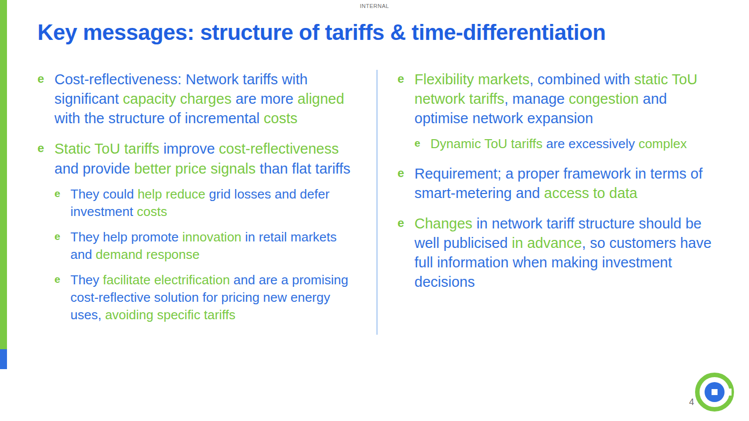INTERNAL
Key messages: structure of tariffs & time-differentiation
Cost-reflectiveness: Network tariffs with significant capacity charges are more aligned with the structure of incremental costs
Static ToU tariffs improve cost-reflectiveness and provide better price signals than flat tariffs
They could help reduce grid losses and defer investment costs
They help promote innovation in retail markets and demand response
They facilitate electrification and are a promising cost-reflective solution for pricing new energy uses, avoiding specific tariffs
Flexibility markets, combined with static ToU network tariffs, manage congestion and optimise network expansion
Dynamic ToU tariffs are excessively complex
Requirement; a proper framework in terms of smart-metering and access to data
Changes in network tariff structure should be well publicised in advance, so customers have full information when making investment decisions
4